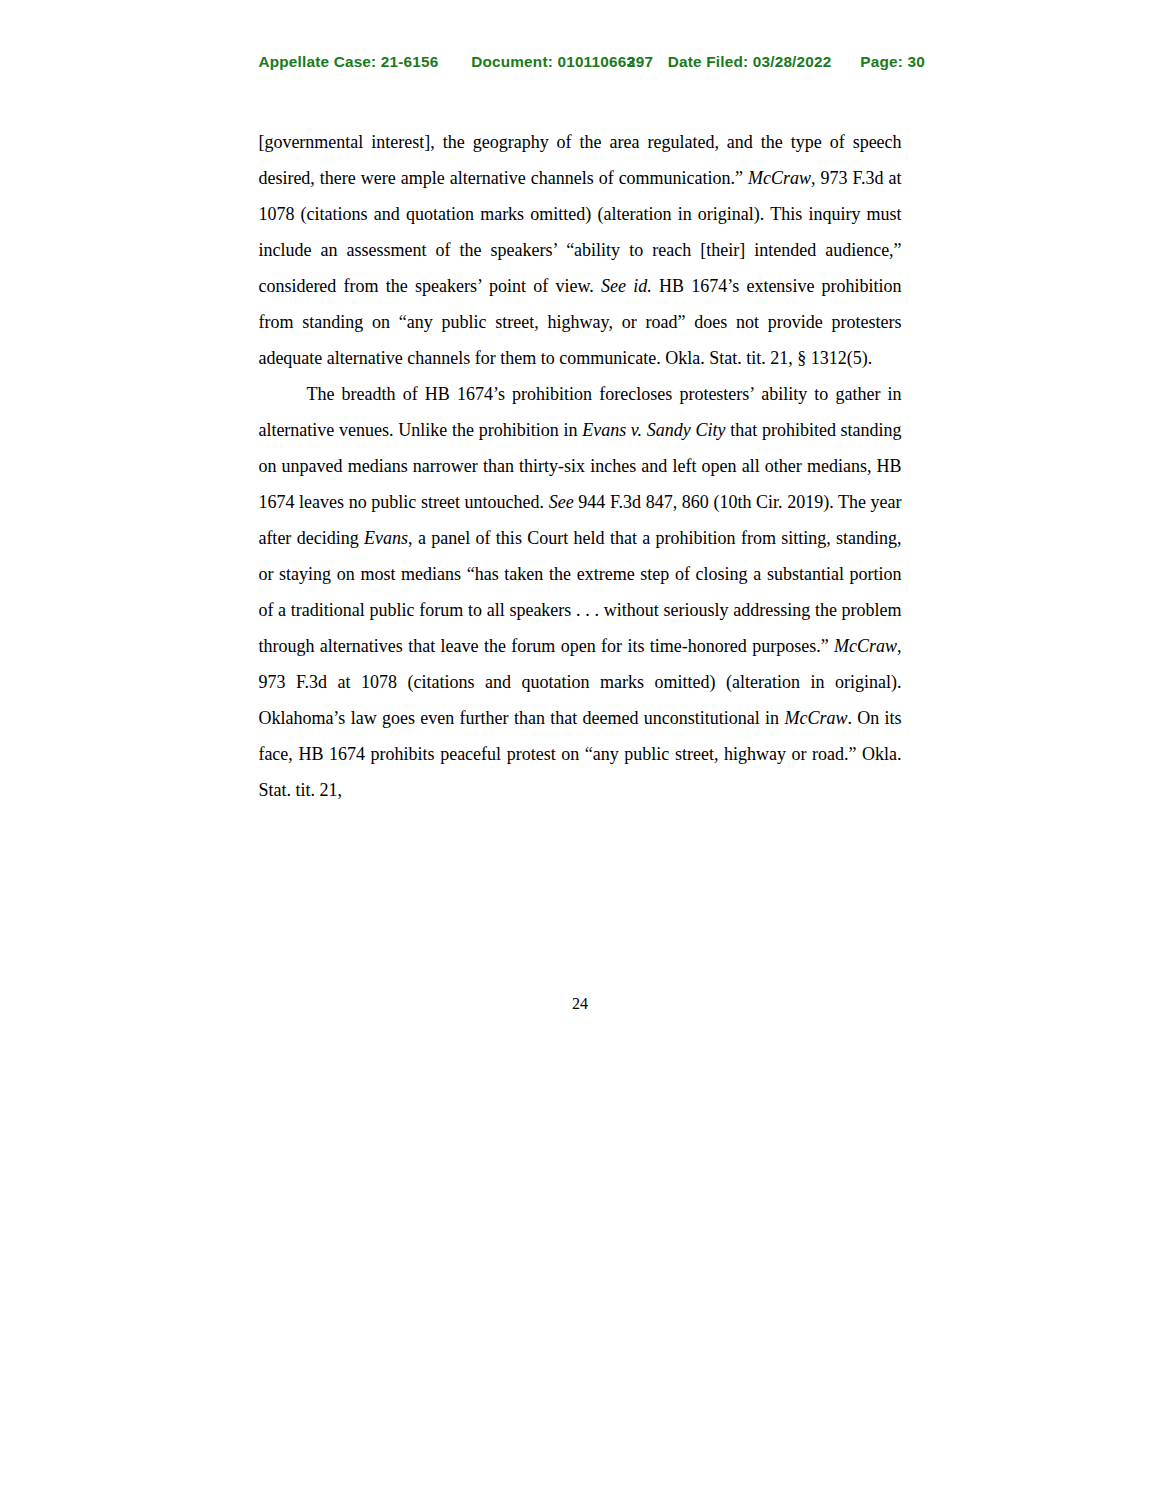Appellate Case: 21-6156 Document: 010110663297 Date Filed: 03/28/2022 Page: 30
[governmental interest], the geography of the area regulated, and the type of speech desired, there were ample alternative channels of communication.” McCraw, 973 F.3d at 1078 (citations and quotation marks omitted) (alteration in original). This inquiry must include an assessment of the speakers’ “ability to reach [their] intended audience,” considered from the speakers’ point of view. See id. HB 1674’s extensive prohibition from standing on “any public street, highway, or road” does not provide protesters adequate alternative channels for them to communicate. Okla. Stat. tit. 21, § 1312(5).
The breadth of HB 1674’s prohibition forecloses protesters’ ability to gather in alternative venues. Unlike the prohibition in Evans v. Sandy City that prohibited standing on unpaved medians narrower than thirty-six inches and left open all other medians, HB 1674 leaves no public street untouched. See 944 F.3d 847, 860 (10th Cir. 2019). The year after deciding Evans, a panel of this Court held that a prohibition from sitting, standing, or staying on most medians “has taken the extreme step of closing a substantial portion of a traditional public forum to all speakers . . . without seriously addressing the problem through alternatives that leave the forum open for its time-honored purposes.” McCraw, 973 F.3d at 1078 (citations and quotation marks omitted) (alteration in original). Oklahoma’s law goes even further than that deemed unconstitutional in McCraw. On its face, HB 1674 prohibits peaceful protest on “any public street, highway or road.” Okla. Stat. tit. 21,
24